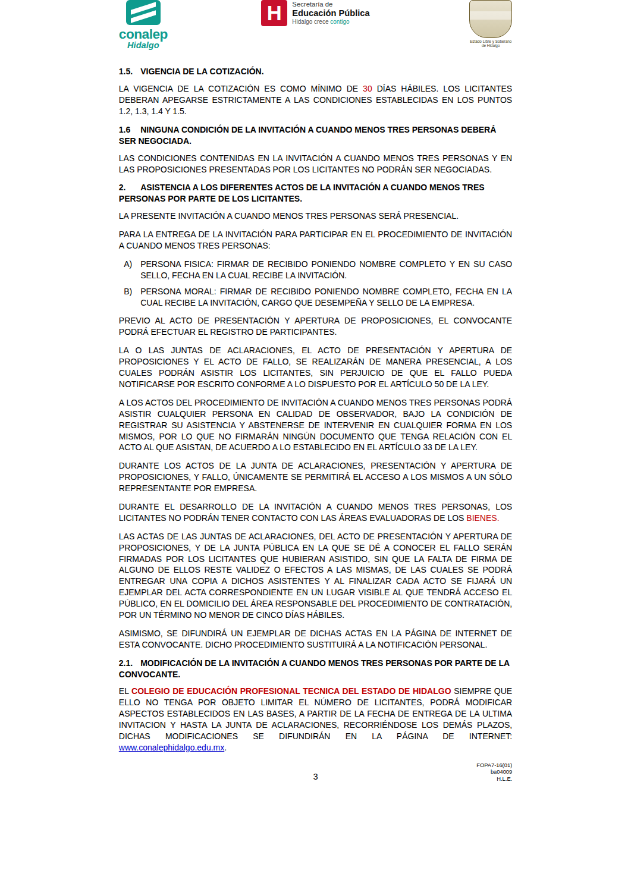conalep
Hidalgo
H
Secretaría de
Educación Pública
Hidalgo crece contigo
Estado Libre y Soberano
de Hidalgo
1.5. VIGENCIA DE LA COTIZACIÓN.
LA VIGENCIA DE LA COTIZACIÓN ES COMO MÍNIMO DE 30 DÍAS HÁBILES. LOS LICITANTES DEBERAN APEGARSE ESTRICTAMENTE A LAS CONDICIONES ESTABLECIDAS EN LOS PUNTOS 1.2, 1.3, 1.4 Y 1.5.
1.6 NINGUNA CONDICIÓN DE LA INVITACIÓN A CUANDO MENOS TRES PERSONAS DEBERÁ SER NEGOCIADA.
LAS CONDICIONES CONTENIDAS EN LA INVITACIÓN A CUANDO MENOS TRES PERSONAS Y EN LAS PROPOSICIONES PRESENTADAS POR LOS LICITANTES NO PODRÁN SER NEGOCIADAS.
2. ASISTENCIA A LOS DIFERENTES ACTOS DE LA INVITACIÓN A CUANDO MENOS TRES PERSONAS POR PARTE DE LOS LICITANTES.
LA PRESENTE INVITACIÓN A CUANDO MENOS TRES PERSONAS SERÁ PRESENCIAL.
PARA LA ENTREGA DE LA INVITACIÓN PARA PARTICIPAR EN EL PROCEDIMIENTO DE INVITACIÓN A CUANDO MENOS TRES PERSONAS:
A) PERSONA FISICA: FIRMAR DE RECIBIDO PONIENDO NOMBRE COMPLETO Y EN SU CASO SELLO, FECHA EN LA CUAL RECIBE LA INVITACIÓN.
B) PERSONA MORAL: FIRMAR DE RECIBIDO PONIENDO NOMBRE COMPLETO, FECHA EN LA CUAL RECIBE LA INVITACIÓN, CARGO QUE DESEMPEÑA Y SELLO DE LA EMPRESA.
PREVIO AL ACTO DE PRESENTACIÓN Y APERTURA DE PROPOSICIONES, EL CONVOCANTE PODRÁ EFECTUAR EL REGISTRO DE PARTICIPANTES.
LA O LAS JUNTAS DE ACLARACIONES, EL ACTO DE PRESENTACIÓN Y APERTURA DE PROPOSICIONES Y EL ACTO DE FALLO, SE REALIZARÁN DE MANERA PRESENCIAL, A LOS CUALES PODRÁN ASISTIR LOS LICITANTES, SIN PERJUICIO DE QUE EL FALLO PUEDA NOTIFICARSE POR ESCRITO CONFORME A LO DISPUESTO POR EL ARTÍCULO 50 DE LA LEY.
A LOS ACTOS DEL PROCEDIMIENTO DE INVITACIÓN A CUANDO MENOS TRES PERSONAS PODRÁ ASISTIR CUALQUIER PERSONA EN CALIDAD DE OBSERVADOR, BAJO LA CONDICIÓN DE REGISTRAR SU ASISTENCIA Y ABSTENERSE DE INTERVENIR EN CUALQUIER FORMA EN LOS MISMOS, POR LO QUE NO FIRMARÁN NINGÚN DOCUMENTO QUE TENGA RELACIÓN CON EL ACTO AL QUE ASISTAN, DE ACUERDO A LO ESTABLECIDO EN EL ARTÍCULO 33 DE LA LEY.
DURANTE LOS ACTOS DE LA JUNTA DE ACLARACIONES, PRESENTACIÓN Y APERTURA DE PROPOSICIONES, Y FALLO, ÚNICAMENTE SE PERMITIRÁ EL ACCESO A LOS MISMOS A UN SÓLO REPRESENTANTE POR EMPRESA.
DURANTE EL DESARROLLO DE LA INVITACIÓN A CUANDO MENOS TRES PERSONAS, LOS LICITANTES NO PODRÁN TENER CONTACTO CON LAS ÁREAS EVALUADORAS DE LOS BIENES.
LAS ACTAS DE LAS JUNTAS DE ACLARACIONES, DEL ACTO DE PRESENTACIÓN Y APERTURA DE PROPOSICIONES, Y DE LA JUNTA PÚBLICA EN LA QUE SE DÉ A CONOCER EL FALLO SERÁN FIRMADAS POR LOS LICITANTES QUE HUBIERAN ASISTIDO, SIN QUE LA FALTA DE FIRMA DE ALGUNO DE ELLOS RESTE VALIDEZ O EFECTOS A LAS MISMAS, DE LAS CUALES SE PODRÁ ENTREGAR UNA COPIA A DICHOS ASISTENTES Y AL FINALIZAR CADA ACTO SE FIJARÁ UN EJEMPLAR DEL ACTA CORRESPONDIENTE EN UN LUGAR VISIBLE AL QUE TENDRÁ ACCESO EL PÚBLICO, EN EL DOMICILIO DEL ÁREA RESPONSABLE DEL PROCEDIMIENTO DE CONTRATACIÓN, POR UN TÉRMINO NO MENOR DE CINCO DÍAS HÁBILES.
ASIMISMO, SE DIFUNDIRÁ UN EJEMPLAR DE DICHAS ACTAS EN LA PÁGINA DE INTERNET DE ESTA CONVOCANTE. DICHO PROCEDIMIENTO SUSTITUIRÁ A LA NOTIFICACIÓN PERSONAL.
2.1. MODIFICACIÓN DE LA INVITACIÓN A CUANDO MENOS TRES PERSONAS POR PARTE DE LA CONVOCANTE.
EL COLEGIO DE EDUCACIÓN PROFESIONAL TECNICA DEL ESTADO DE HIDALGO SIEMPRE QUE ELLO NO TENGA POR OBJETO LIMITAR EL NÚMERO DE LICITANTES, PODRÁ MODIFICAR ASPECTOS ESTABLECIDOS EN LAS BASES, A PARTIR DE LA FECHA DE ENTREGA DE LA ULTIMA INVITACION Y HASTA LA JUNTA DE ACLARACIONES, RECORRIÉNDOSE LOS DEMÁS PLAZOS, DICHAS MODIFICACIONES SE DIFUNDIRÁN EN LA PÁGINA DE INTERNET: www.conalephidalgo.edu.mx.
3
FOPA7-16(01)
ba04009
H.L.E.